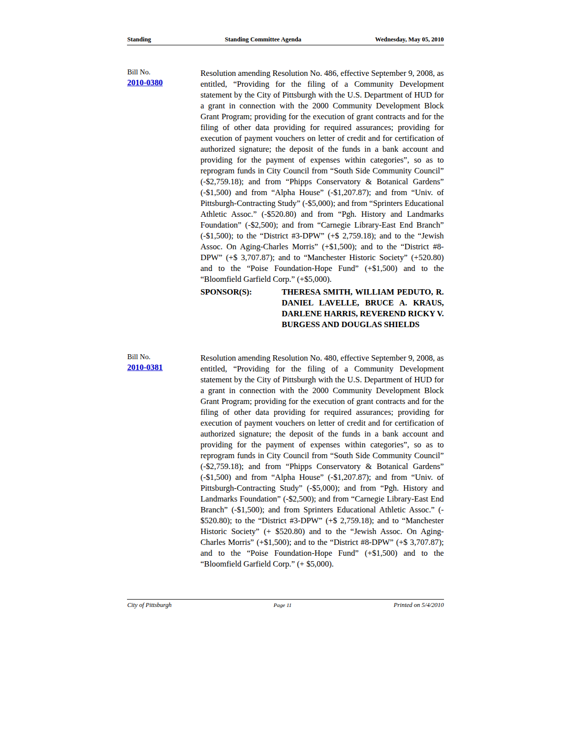Standing
Standing Committee Agenda
Wednesday, May 05, 2010
Bill No.
2010-0380
Resolution amending Resolution No. 486, effective September 9, 2008, as entitled, “Providing for the filing of a Community Development statement by the City of Pittsburgh with the U.S. Department of HUD for a grant in connection with the 2000 Community Development Block Grant Program; providing for the execution of grant contracts and for the filing of other data providing for required assurances; providing for execution of payment vouchers on letter of credit and for certification of authorized signature; the deposit of the funds in a bank account and providing for the payment of expenses within categories”, so as to reprogram funds in City Council from “South Side Community Council” (-$2,759.18); and from “Phipps Conservatory & Botanical Gardens” (-$1,500) and from “Alpha House” (-$1,207.87); and from “Univ. of Pittsburgh-Contracting Study” (-$5,000); and from “Sprinters Educational Athletic Assoc.” (-$520.80) and from “Pgh. History and Landmarks Foundation” (-$2,500); and from “Carnegie Library-East End Branch” (-$1,500); to the “District #3-DPW” (+$ 2,759.18); and to the “Jewish Assoc. On Aging-Charles Morris” (+$1,500); and to the “District #8-DPW” (+$ 3,707.87); and to “Manchester Historic Society” (+520.80) and to the “Poise Foundation-Hope Fund” (+$1,500) and to the “Bloomfield Garfield Corp.” (+$5,000).
SPONSOR(S):
Theresa Smith, William Peduto, R. Daniel Lavelle, Bruce A. Kraus, Darlene Harris, Reverend Ricky V. Burgess and Douglas Shields
Bill No.
2010-0381
Resolution amending Resolution No. 480, effective September 9, 2008, as entitled, “Providing for the filing of a Community Development statement by the City of Pittsburgh with the U.S. Department of HUD for a grant in connection with the 2000 Community Development Block Grant Program; providing for the execution of grant contracts and for the filing of other data providing for required assurances; providing for execution of payment vouchers on letter of credit and for certification of authorized signature; the deposit of the funds in a bank account and providing for the payment of expenses within categories”, so as to reprogram funds in City Council from “South Side Community Council” (-$2,759.18); and from “Phipps Conservatory & Botanical Gardens” (-$1,500) and from “Alpha House” (-$1,207.87); and from “Univ. of Pittsburgh-Contracting Study” (-$5,000); and from “Pgh. History and Landmarks Foundation” (-$2,500); and from “Carnegie Library-East End Branch” (-$1,500); and from Sprinters Educational Athletic Assoc.” (- $520.80); to the “District #3-DPW” (+$ 2,759.18); and to “Manchester Historic Society” (+ $520.80) and to the “Jewish Assoc. On Aging-Charles Morris” (+$1,500); and to the “District #8-DPW” (+$ 3,707.87); and to the “Poise Foundation-Hope Fund” (+$1,500) and to the “Bloomfield Garfield Corp.” (+ $5,000).
City of Pittsburgh
Page 11
Printed on 5/4/2010